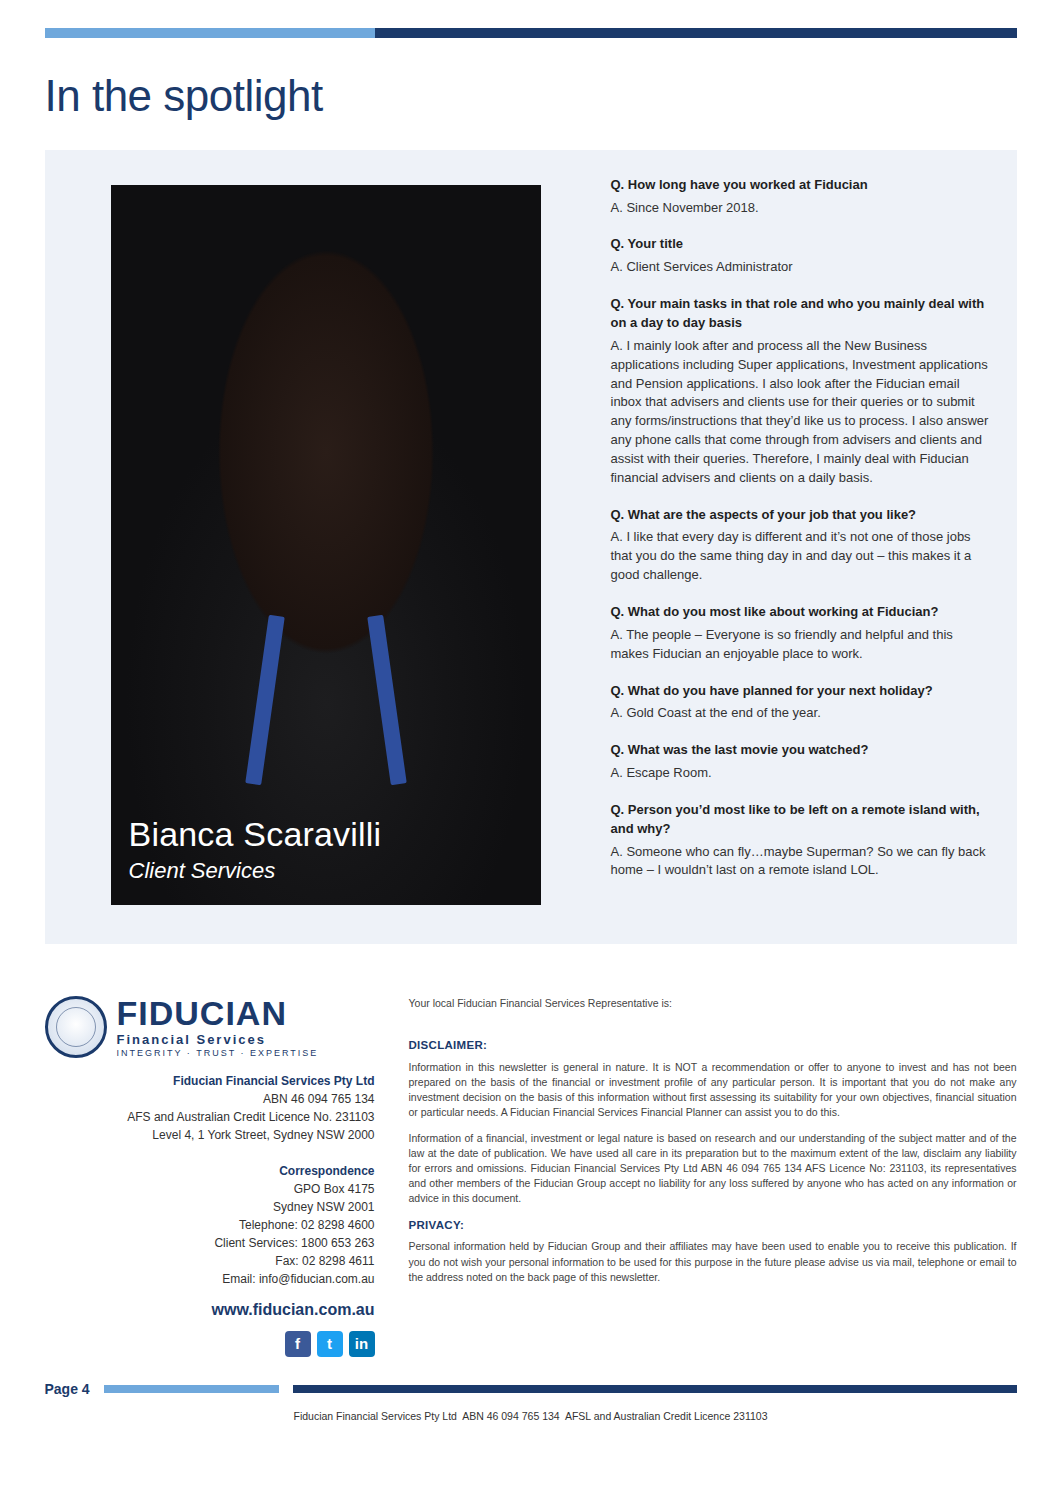In the spotlight
Bianca Scaravilli
Client Services
Q. How long have you worked at Fiducian
A. Since November 2018.
Q. Your title
A. Client Services Administrator
Q. Your main tasks in that role and who you mainly deal with on a day to day basis
A. I mainly look after and process all the New Business applications including Super applications, Investment applications and Pension applications. I also look after the Fiducian email inbox that advisers and clients use for their queries or to submit any forms/instructions that they’d like us to process. I also answer any phone calls that come through from advisers and clients and assist with their queries. Therefore, I mainly deal with Fiducian financial advisers and clients on a daily basis.
Q. What are the aspects of your job that you like?
A. I like that every day is different and it’s not one of those jobs that you do the same thing day in and day out – this makes it a good challenge.
Q. What do you most like about working at Fiducian?
A. The people – Everyone is so friendly and helpful and this makes Fiducian an enjoyable place to work.
Q. What do you have planned for your next holiday?
A. Gold Coast at the end of the year.
Q. What was the last movie you watched?
A. Escape Room.
Q. Person you’d most like to be left on a remote island with, and why?
A. Someone who can fly…maybe Superman? So we can fly back home – I wouldn’t last on a remote island LOL.
FIDUCIAN
Financial Services
INTEGRITY · TRUST · EXPERTISE
Fiducian Financial Services Pty Ltd
ABN 46 094 765 134
AFS and Australian Credit Licence No. 231103
Level 4, 1 York Street, Sydney NSW 2000
Correspondence
GPO Box 4175
Sydney NSW 2001
Telephone: 02 8298 4600
Client Services: 1800 653 263
Fax: 02 8298 4611
Email: info@fiducian.com.au
www.fiducian.com.au
ftin
Your local Fiducian Financial Services Representative is:
DISCLAIMER:
Information in this newsletter is general in nature. It is NOT a recommendation or offer to anyone to invest and has not been prepared on the basis of the financial or investment profile of any particular person. It is important that you do not make any investment decision on the basis of this information without first assessing its suitability for your own objectives, financial situation or particular needs. A Fiducian Financial Services Financial Planner can assist you to do this.
Information of a financial, investment or legal nature is based on research and our understanding of the subject matter and of the law at the date of publication. We have used all care in its preparation but to the maximum extent of the law, disclaim any liability for errors and omissions. Fiducian Financial Services Pty Ltd ABN 46 094 765 134 AFS Licence No: 231103, its representatives and other members of the Fiducian Group accept no liability for any loss suffered by anyone who has acted on any information or advice in this document.
PRIVACY:
Personal information held by Fiducian Group and their affiliates may have been used to enable you to receive this publication. If you do not wish your personal information to be used for this purpose in the future please advise us via mail, telephone or email to the address noted on the back page of this newsletter.
Page 4
Fiducian Financial Services Pty Ltd ABN 46 094 765 134 AFSL and Australian Credit Licence 231103